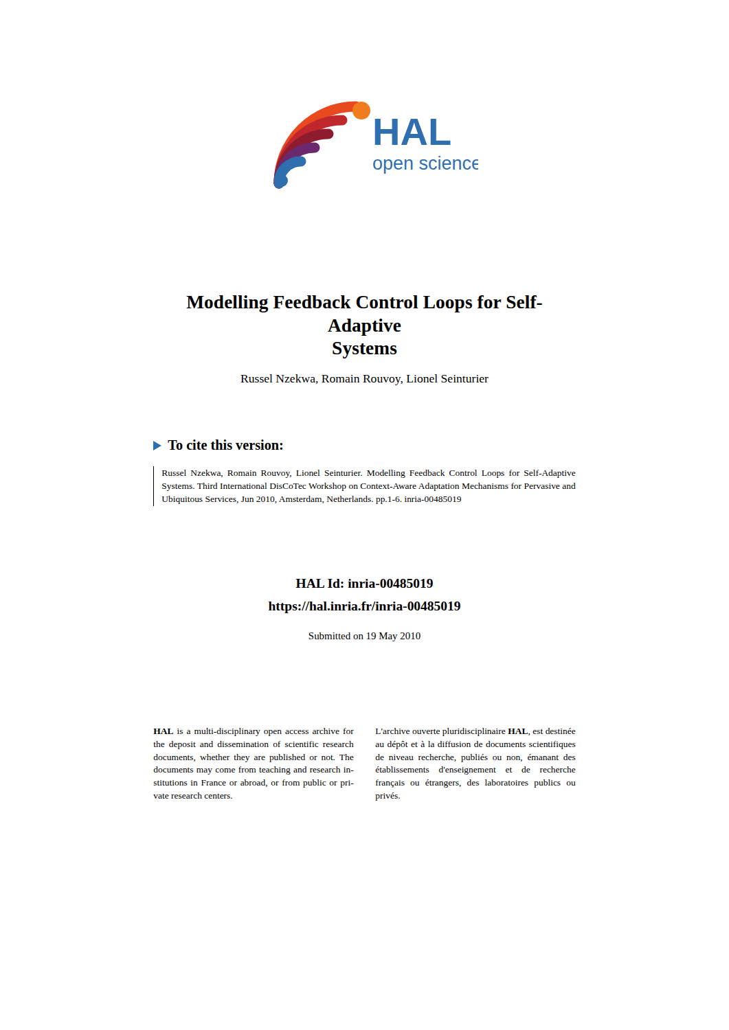HAL open science
Modelling Feedback Control Loops for Self-Adaptive
Systems
Russel Nzekwa, Romain Rouvoy, Lionel Seinturier
To cite this version:
Russel Nzekwa, Romain Rouvoy, Lionel Seinturier. Modelling Feedback Control Loops for Self-Adaptive Systems. Third International DisCoTec Workshop on Context-Aware Adaptation Mechanisms for Pervasive and Ubiquitous Services, Jun 2010, Amsterdam, Netherlands. pp.1-6. inria-00485019
HAL Id: inria-00485019
https://hal.inria.fr/inria-00485019
Submitted on 19 May 2010
HAL is a multi-disciplinary open access archive for the deposit and dissemination of scientific research documents, whether they are published or not. The documents may come from teaching and research institutions in France or abroad, or from public or private research centers.
L'archive ouverte pluridisciplinaire HAL, est destinée au dépôt et à la diffusion de documents scientifiques de niveau recherche, publiés ou non, émanant des établissements d'enseignement et de recherche français ou étrangers, des laboratoires publics ou privés.